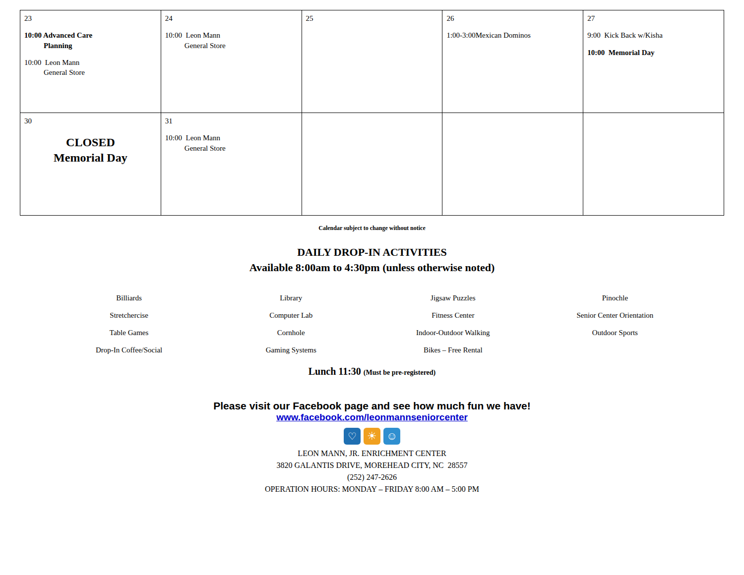| 23 10:00 Advanced Care Planning 10:00 Leon Mann General Store | 24 10:00 Leon Mann General Store | 25 | 26 1:00-3:00Mexican Dominos | 27 9:00 Kick Back w/Kisha 10:00 Memorial Day |
| 30 CLOSED Memorial Day | 31 10:00 Leon Mann General Store | | | |
Calendar subject to change without notice
DAILY DROP-IN ACTIVITIES Available 8:00am to 4:30pm (unless otherwise noted)
| Billiards | Library | Jigsaw Puzzles | Pinochle |
| Stretchercise | Computer Lab | Fitness Center | Senior Center Orientation |
| Table Games | Cornhole | Indoor-Outdoor Walking | Outdoor Sports |
| Drop-In Coffee/Social | Gaming Systems | Bikes – Free Rental | |
Lunch 11:30 (Must be pre-registered)
Please visit our Facebook page and see how much fun we have!
www.facebook.com/leonmannseniorcenter
LEON MANN, JR. ENRICHMENT CENTER
3820 GALANTIS DRIVE, MOREHEAD CITY, NC 28557
(252) 247-2626
OPERATION HOURS: MONDAY – FRIDAY 8:00 AM – 5:00 PM